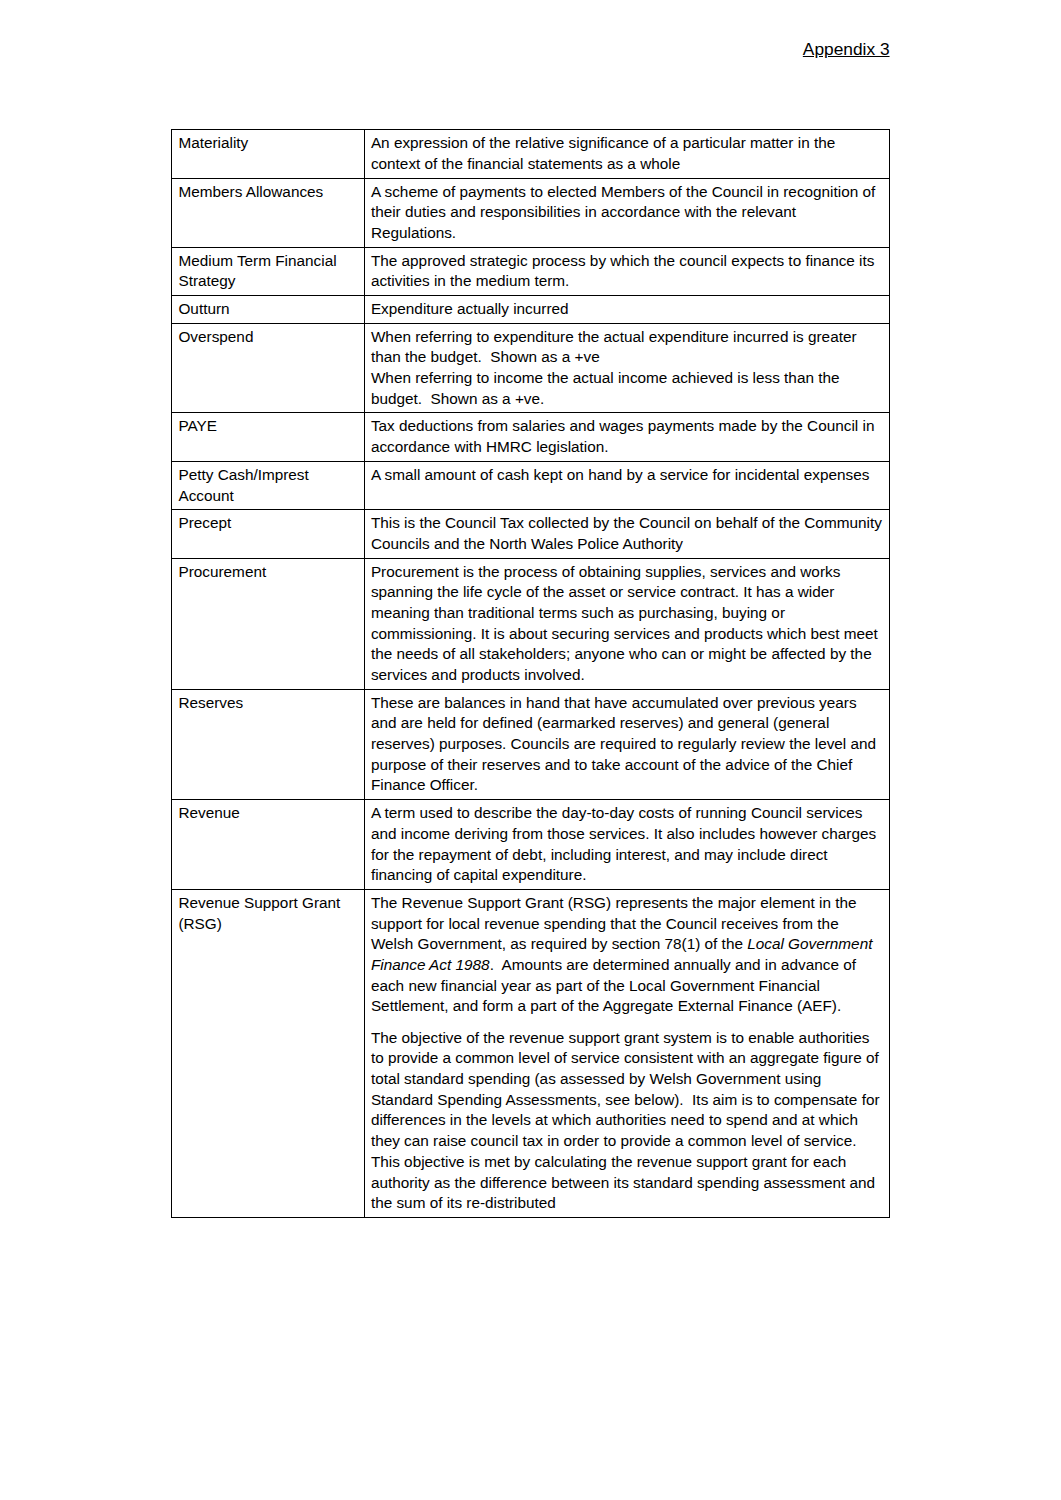Appendix 3
| Materiality | An expression of the relative significance of a particular matter in the context of the financial statements as a whole |
| Members Allowances | A scheme of payments to elected Members of the Council in recognition of their duties and responsibilities in accordance with the relevant Regulations. |
| Medium Term Financial Strategy | The approved strategic process by which the council expects to finance its activities in the medium term. |
| Outturn | Expenditure actually incurred |
| Overspend | When referring to expenditure the actual expenditure incurred is greater than the budget. Shown as a +ve When referring to income the actual income achieved is less than the budget. Shown as a +ve. |
| PAYE | Tax deductions from salaries and wages payments made by the Council in accordance with HMRC legislation. |
| Petty Cash/Imprest Account | A small amount of cash kept on hand by a service for incidental expenses |
| Precept | This is the Council Tax collected by the Council on behalf of the Community Councils and the North Wales Police Authority |
| Procurement | Procurement is the process of obtaining supplies, services and works spanning the life cycle of the asset or service contract. It has a wider meaning than traditional terms such as purchasing, buying or commissioning. It is about securing services and products which best meet the needs of all stakeholders; anyone who can or might be affected by the services and products involved. |
| Reserves | These are balances in hand that have accumulated over previous years and are held for defined (earmarked reserves) and general (general reserves) purposes. Councils are required to regularly review the level and purpose of their reserves and to take account of the advice of the Chief Finance Officer. |
| Revenue | A term used to describe the day-to-day costs of running Council services and income deriving from those services. It also includes however charges for the repayment of debt, including interest, and may include direct financing of capital expenditure. |
| Revenue Support Grant (RSG) | The Revenue Support Grant (RSG) represents the major element in the support for local revenue spending that the Council receives from the Welsh Government, as required by section 78(1) of the Local Government Finance Act 1988 . Amounts are determined annually and in advance of each new financial year as part of the Local Government Financial Settlement, and form a part of the Aggregate External Finance (AEF). The objective of the revenue support grant system is to enable authorities to provide a common level of service consistent with an aggregate figure of total standard spending (as assessed by Welsh Government using Standard Spending Assessments, see below). Its aim is to compensate for differences in the levels at which authorities need to spend and at which they can raise council tax in order to provide a common level of service. This objective is met by calculating the revenue support grant for each authority as the difference between its standard spending assessment and the sum of its re-distributed |